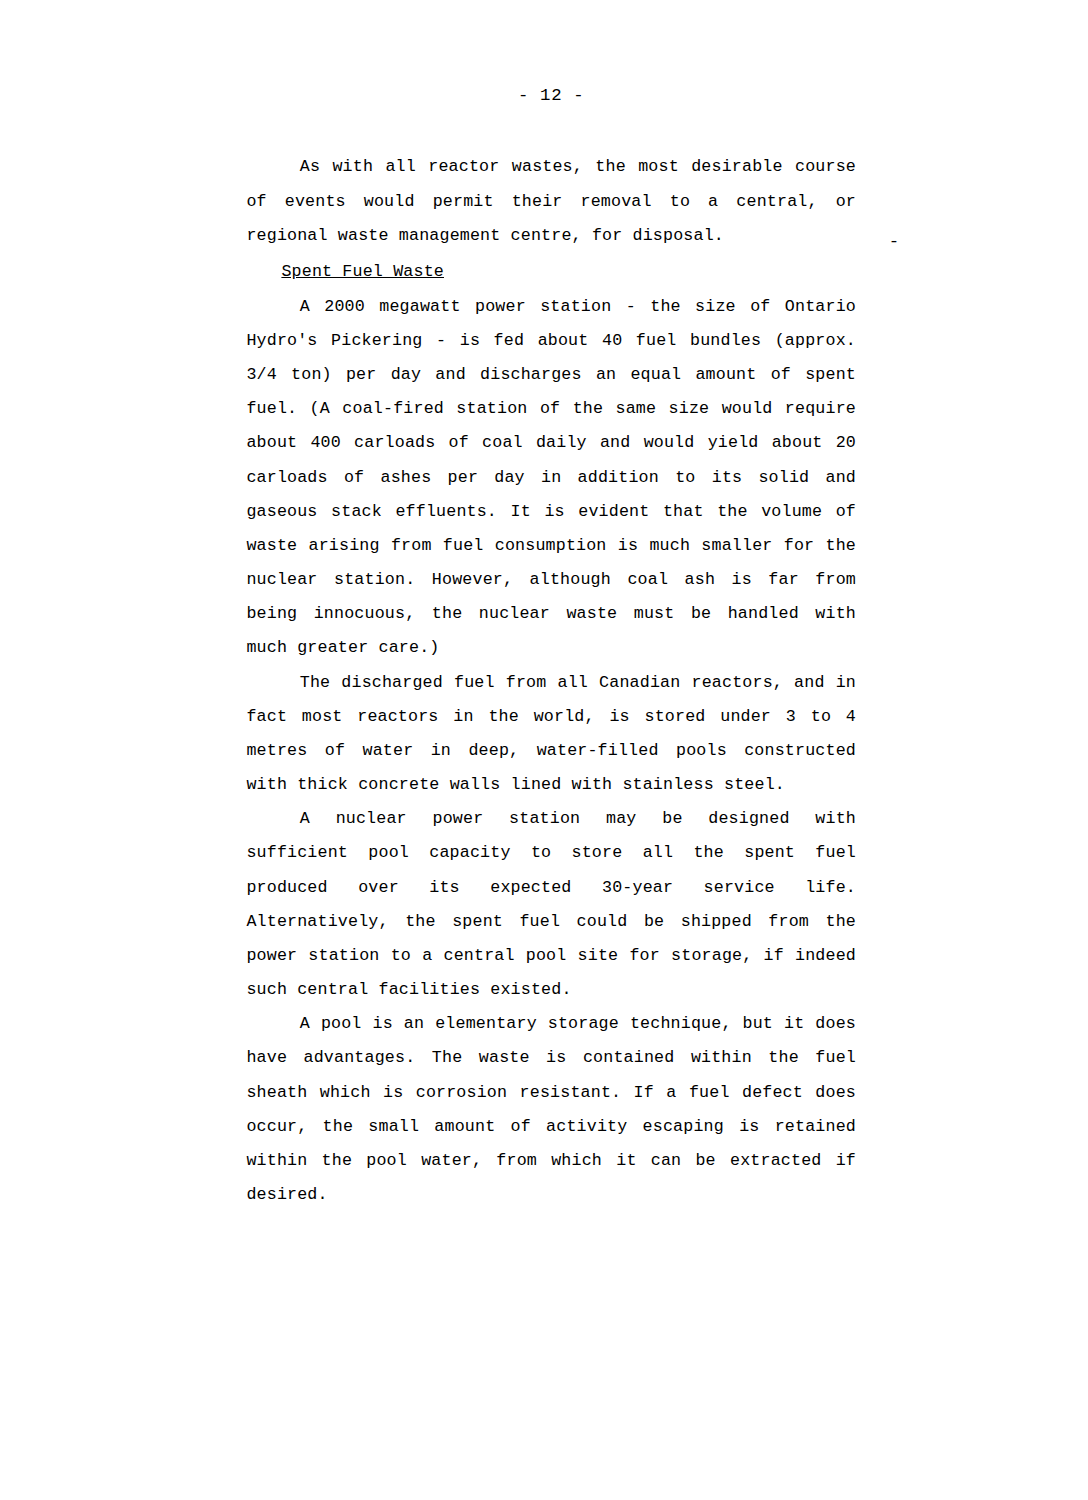- 12 -
-
As with all reactor wastes, the most desirable course of events would permit their removal to a central, or regional waste management centre, for disposal.
Spent Fuel Waste
A 2000 megawatt power station - the size of Ontario Hydro's Pickering - is fed about 40 fuel bundles (approx. 3/4 ton) per day and discharges an equal amount of spent fuel. (A coal-fired station of the same size would require about 400 carloads of coal daily and would yield about 20 carloads of ashes per day in addition to its solid and gaseous stack effluents. It is evident that the volume of waste arising from fuel consumption is much smaller for the nuclear station. However, although coal ash is far from being innocuous, the nuclear waste must be handled with much greater care.)
The discharged fuel from all Canadian reactors, and in fact most reactors in the world, is stored under 3 to 4 metres of water in deep, water-filled pools constructed with thick concrete walls lined with stainless steel.
A nuclear power station may be designed with sufficient pool capacity to store all the spent fuel produced over its expected 30-year service life. Alternatively, the spent fuel could be shipped from the power station to a central pool site for storage, if indeed such central facilities existed.
A pool is an elementary storage technique, but it does have advantages. The waste is contained within the fuel sheath which is corrosion resistant. If a fuel defect does occur, the small amount of activity escaping is retained within the pool water, from which it can be extracted if desired.